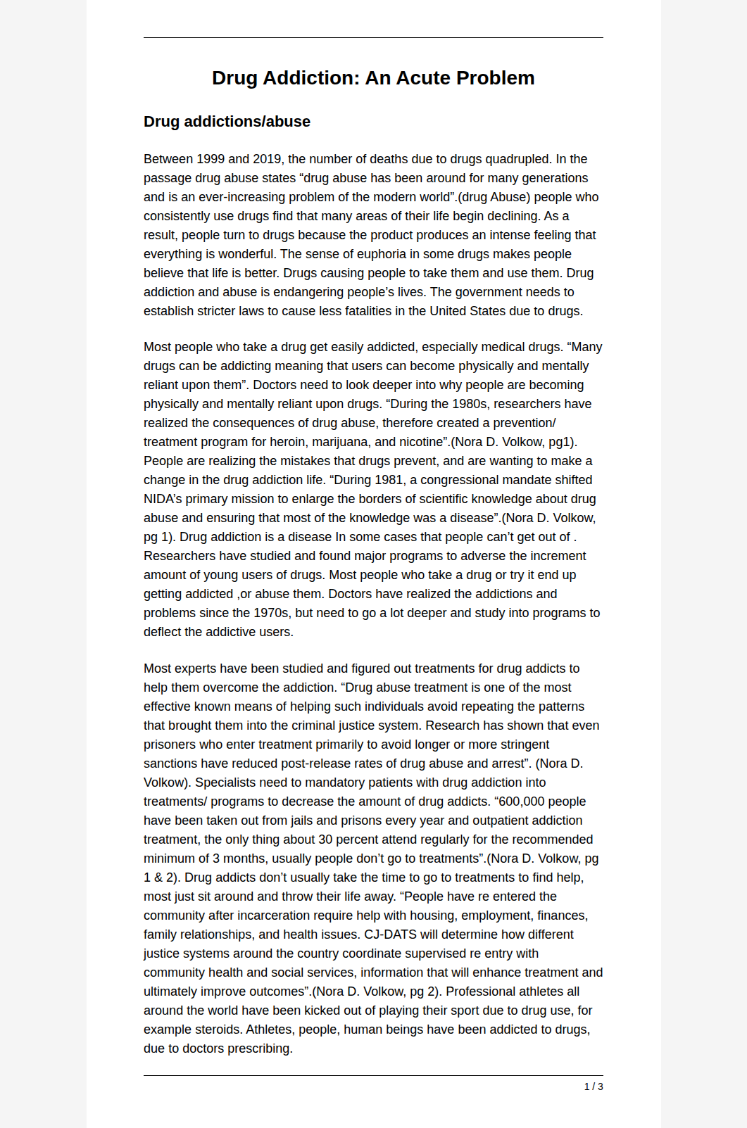Drug Addiction: An Acute Problem
Drug addictions/abuse
Between 1999 and 2019, the number of deaths due to drugs quadrupled. In the passage drug abuse states “drug abuse has been around for many generations and is an ever-increasing problem of the modern world”.(drug Abuse) people who consistently use drugs find that many areas of their life begin declining. As a result, people turn to drugs because the product produces an intense feeling that everything is wonderful. The sense of euphoria in some drugs makes people believe that life is better. Drugs causing people to take them and use them. Drug addiction and abuse is endangering people’s lives. The government needs to establish stricter laws to cause less fatalities in the United States due to drugs.
Most people who take a drug get easily addicted, especially medical drugs. “Many drugs can be addicting meaning that users can become physically and mentally reliant upon them”. Doctors need to look deeper into why people are becoming physically and mentally reliant upon drugs. “During the 1980s, researchers have realized the consequences of drug abuse, therefore created a prevention/ treatment program for heroin, marijuana, and nicotine”.(Nora D. Volkow, pg1). People are realizing the mistakes that drugs prevent, and are wanting to make a change in the drug addiction life. “During 1981, a congressional mandate shifted NIDA’s primary mission to enlarge the borders of scientific knowledge about drug abuse and ensuring that most of the knowledge was a disease”.(Nora D. Volkow, pg 1). Drug addiction is a disease In some cases that people can’t get out of . Researchers have studied and found major programs to adverse the increment amount of young users of drugs. Most people who take a drug or try it end up getting addicted ,or abuse them. Doctors have realized the addictions and problems since the 1970s, but need to go a lot deeper and study into programs to deflect the addictive users.
Most experts have been studied and figured out treatments for drug addicts to help them overcome the addiction. “Drug abuse treatment is one of the most effective known means of helping such individuals avoid repeating the patterns that brought them into the criminal justice system. Research has shown that even prisoners who enter treatment primarily to avoid longer or more stringent sanctions have reduced post-release rates of drug abuse and arrest”. (Nora D. Volkow). Specialists need to mandatory patients with drug addiction into treatments/ programs to decrease the amount of drug addicts. “600,000 people have been taken out from jails and prisons every year and outpatient addiction treatment, the only thing about 30 percent attend regularly for the recommended minimum of 3 months, usually people don’t go to treatments”.(Nora D. Volkow, pg 1 & 2). Drug addicts don’t usually take the time to go to treatments to find help, most just sit around and throw their life away. “People have re entered the community after incarceration require help with housing, employment, finances, family relationships, and health issues. CJ-DATS will determine how different justice systems around the country coordinate supervised re entry with community health and social services, information that will enhance treatment and ultimately improve outcomes”.(Nora D. Volkow, pg 2). Professional athletes all around the world have been kicked out of playing their sport due to drug use, for example steroids. Athletes, people, human beings have been addicted to drugs, due to doctors prescribing.
1 / 3